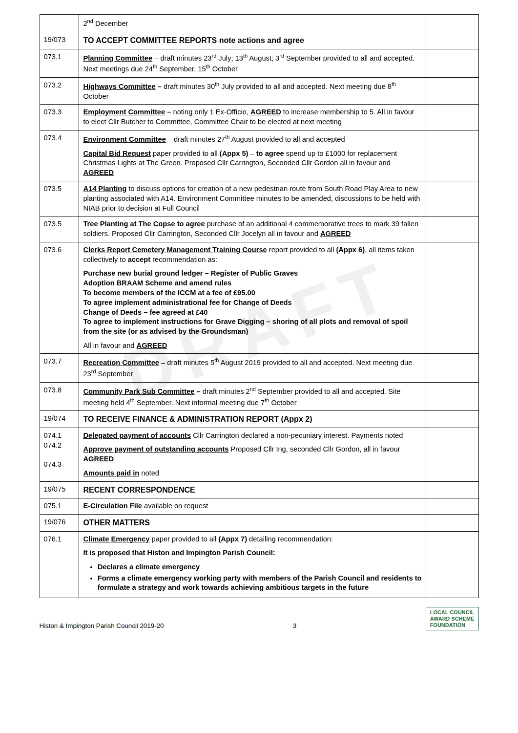DRAFT
| | 2 nd December | |
| 19/073 | TO ACCEPT COMMITTEE REPORTS note actions and agree | |
| 073.1 | Planning Committee – draft minutes 23 rd July; 13 th August; 3 rd September provided to all and accepted. Next meetings due 24 th September, 15 th October | |
| 073.2 | Highways Committee – draft minutes 30 th July provided to all and accepted. Next meeting due 8 th October | |
| 073.3 | Employment Committee – noting only 1 Ex-Officio, AGREED to increase membership to 5. All in favour to elect Cllr Butcher to Committee, Committee Chair to be elected at next meeting | |
| 073.4 | Environment Committee – draft minutes 27 th August provided to all and accepted Capital Bid Request paper provided to all (Appx 5) – to agree spend up to £1000 for replacement Christmas Lights at The Green. Proposed Cllr Carrington, Seconded Cllr Gordon all in favour and AGREED | |
| 073.5 | A14 Planting to discuss options for creation of a new pedestrian route from South Road Play Area to new planting associated with A14. Environment Committee minutes to be amended, discussions to be held with NIAB prior to decision at Full Council | |
| 073.5 | Tree Planting at The Copse to agree purchase of an additional 4 commemorative trees to mark 39 fallen soldiers. Proposed Cllr Carrington, Seconded Cllr Jocelyn all in favour and AGREED | |
| 073.6 | Clerks Report Cemetery Management Training Course report provided to all (Appx 6) , all items taken collectively to accept recommendation as: Purchase new burial ground ledger – Register of Public Graves Adoption BRAAM Scheme and amend rules To become members of the ICCM at a fee of £95.00 To agree implement administrational fee for Change of Deeds Change of Deeds – fee agreed at £40 To agree to implement instructions for Grave Digging – shoring of all plots and removal of spoil from the site (or as advised by the Groundsman) All in favour and AGREED | |
| 073.7 | Recreation Committee – draft minutes 5 th August 2019 provided to all and accepted. Next meeting due 23 rd September | |
| 073.8 | Community Park Sub Committee – draft minutes 2 nd September provided to all and accepted. Site meeting held 4 th September. Next informal meeting due 7 th October | |
| 19/074 | TO RECEIVE FINANCE & ADMINISTRATION REPORT (Appx 2) | |
| 074.1 074.2 074.3 | Delegated payment of accounts Cllr Carrington declared a non-pecuniary interest. Payments noted Approve payment of outstanding accounts Proposed Cllr Ing, seconded Cllr Gordon, all in favour AGREED Amounts paid in noted | |
| 19/075 | RECENT CORRESPONDENCE | |
| 075.1 | E-Circulation File available on request | |
| 19/076 | OTHER MATTERS | |
| 076.1 | Climate Emergency paper provided to all (Appx 7) detailing recommendation: It is proposed that Histon and Impington Parish Council: Declares a climate emergency Forms a climate emergency working party with members of the Parish Council and residents to formulate a strategy and work towards achieving ambitious targets in the future | |
Histon & Impington Parish Council 2019-20
3
LOCAL COUNCIL AWARD SCHEME FOUNDATION